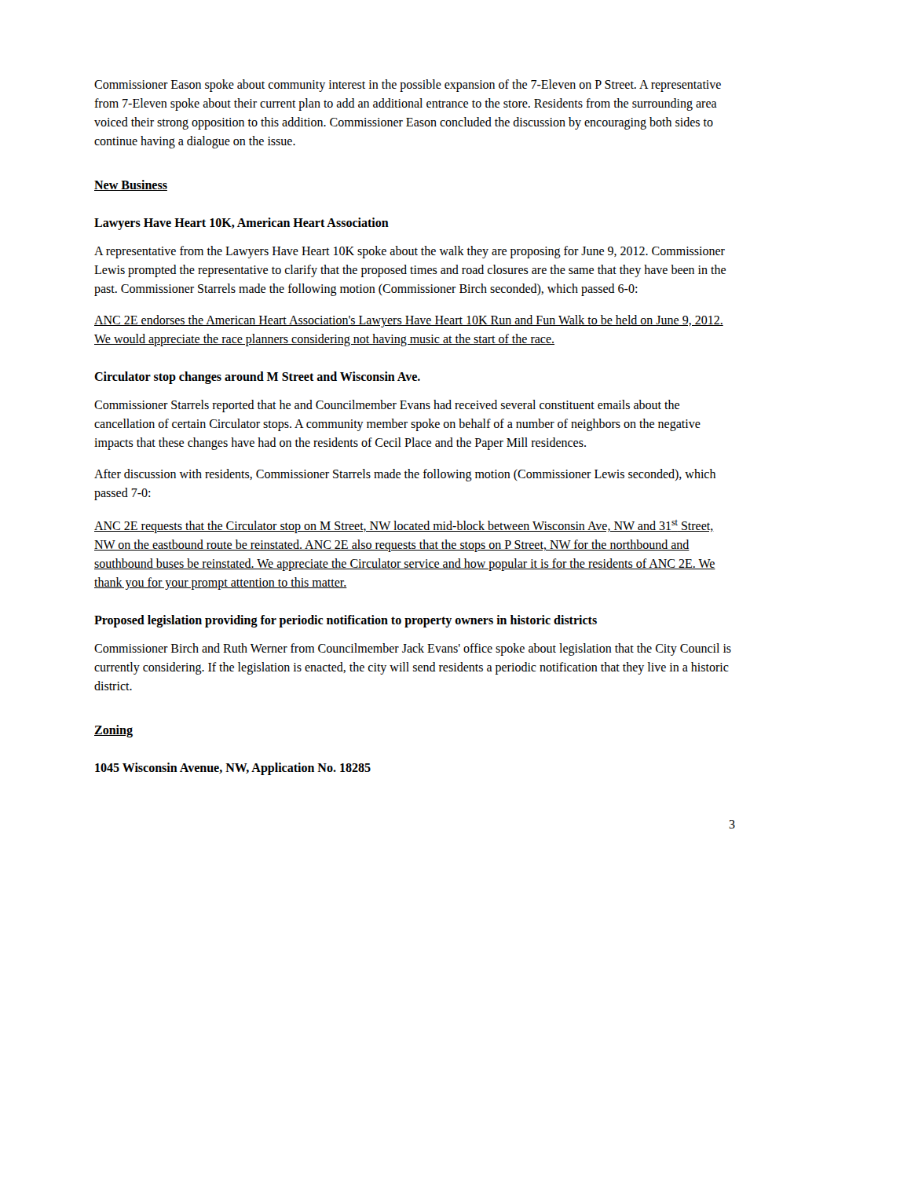Commissioner Eason spoke about community interest in the possible expansion of the 7-Eleven on P Street. A representative from 7-Eleven spoke about their current plan to add an additional entrance to the store. Residents from the surrounding area voiced their strong opposition to this addition. Commissioner Eason concluded the discussion by encouraging both sides to continue having a dialogue on the issue.
New Business
Lawyers Have Heart 10K, American Heart Association
A representative from the Lawyers Have Heart 10K spoke about the walk they are proposing for June 9, 2012. Commissioner Lewis prompted the representative to clarify that the proposed times and road closures are the same that they have been in the past. Commissioner Starrels made the following motion (Commissioner Birch seconded), which passed 6-0:
ANC 2E endorses the American Heart Association's Lawyers Have Heart 10K Run and Fun Walk to be held on June 9, 2012. We would appreciate the race planners considering not having music at the start of the race.
Circulator stop changes around M Street and Wisconsin Ave.
Commissioner Starrels reported that he and Councilmember Evans had received several constituent emails about the cancellation of certain Circulator stops. A community member spoke on behalf of a number of neighbors on the negative impacts that these changes have had on the residents of Cecil Place and the Paper Mill residences.
After discussion with residents, Commissioner Starrels made the following motion (Commissioner Lewis seconded), which passed 7-0:
ANC 2E requests that the Circulator stop on M Street, NW located mid-block between Wisconsin Ave, NW and 31st Street, NW on the eastbound route be reinstated. ANC 2E also requests that the stops on P Street, NW for the northbound and southbound buses be reinstated. We appreciate the Circulator service and how popular it is for the residents of ANC 2E. We thank you for your prompt attention to this matter.
Proposed legislation providing for periodic notification to property owners in historic districts
Commissioner Birch and Ruth Werner from Councilmember Jack Evans' office spoke about legislation that the City Council is currently considering. If the legislation is enacted, the city will send residents a periodic notification that they live in a historic district.
Zoning
1045 Wisconsin Avenue, NW, Application No. 18285
3